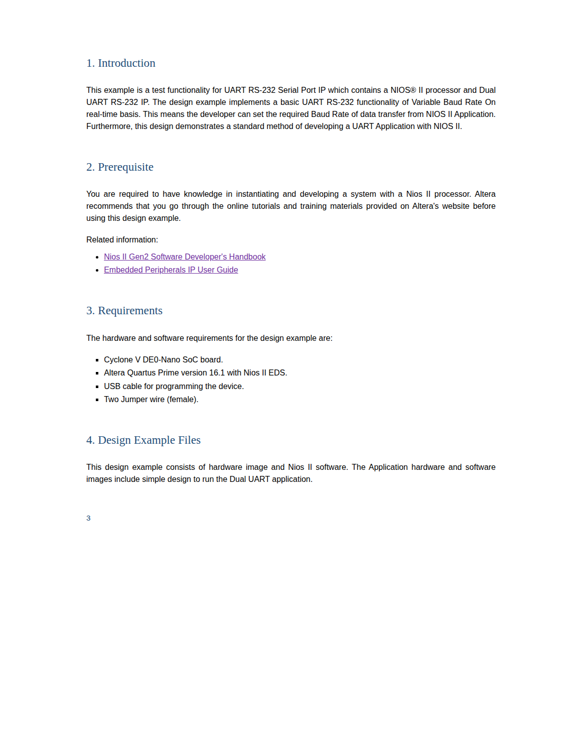1. Introduction
This example is a test functionality for UART RS-232 Serial Port IP which contains a NIOS® II processor and Dual UART RS-232 IP. The design example implements a basic UART RS-232 functionality of Variable Baud Rate On real-time basis. This means the developer can set the required Baud Rate of data transfer from NIOS II Application. Furthermore, this design demonstrates a standard method of developing a UART Application with NIOS II.
2. Prerequisite
You are required to have knowledge in instantiating and developing a system with a Nios II processor. Altera recommends that you go through the online tutorials and training materials provided on Altera's website before using this design example.
Related information:
Nios II Gen2 Software Developer's Handbook
Embedded Peripherals IP User Guide
3. Requirements
The hardware and software requirements for the design example are:
Cyclone V DE0-Nano SoC board.
Altera Quartus Prime version 16.1 with Nios II EDS.
USB cable for programming the device.
Two Jumper wire (female).
4. Design Example Files
This design example consists of hardware image and Nios II software. The Application hardware and software images include simple design to run the Dual UART application.
3